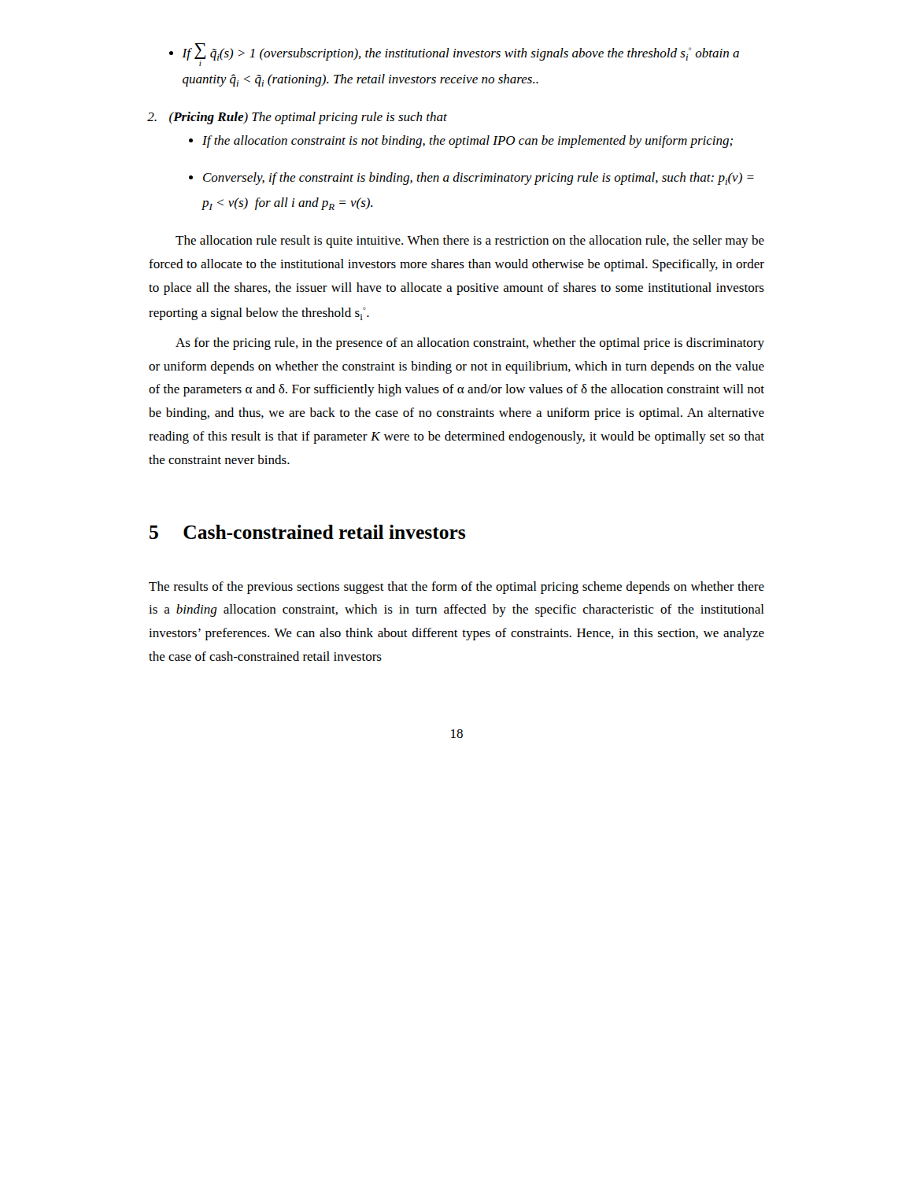If ∑i q̃i(s) > 1 (oversubscription), the institutional investors with signals above the threshold si◦ obtain a quantity q̂i < q̃i (rationing). The retail investors receive no shares..
2. (Pricing Rule) The optimal pricing rule is such that
If the allocation constraint is not binding, the optimal IPO can be implemented by uniform pricing;
Conversely, if the constraint is binding, then a discriminatory pricing rule is optimal, such that: pi(v) = pI < v(s) for all i and pR = v(s).
The allocation rule result is quite intuitive. When there is a restriction on the allocation rule, the seller may be forced to allocate to the institutional investors more shares than would otherwise be optimal. Specifically, in order to place all the shares, the issuer will have to allocate a positive amount of shares to some institutional investors reporting a signal below the threshold si◦.
As for the pricing rule, in the presence of an allocation constraint, whether the optimal price is discriminatory or uniform depends on whether the constraint is binding or not in equilibrium, which in turn depends on the value of the parameters α and δ. For sufficiently high values of α and/or low values of δ the allocation constraint will not be binding, and thus, we are back to the case of no constraints where a uniform price is optimal. An alternative reading of this result is that if parameter K were to be determined endogenously, it would be optimally set so that the constraint never binds.
5 Cash-constrained retail investors
The results of the previous sections suggest that the form of the optimal pricing scheme depends on whether there is a binding allocation constraint, which is in turn affected by the specific characteristic of the institutional investors’ preferences. We can also think about different types of constraints. Hence, in this section, we analyze the case of cash-constrained retail investors
18